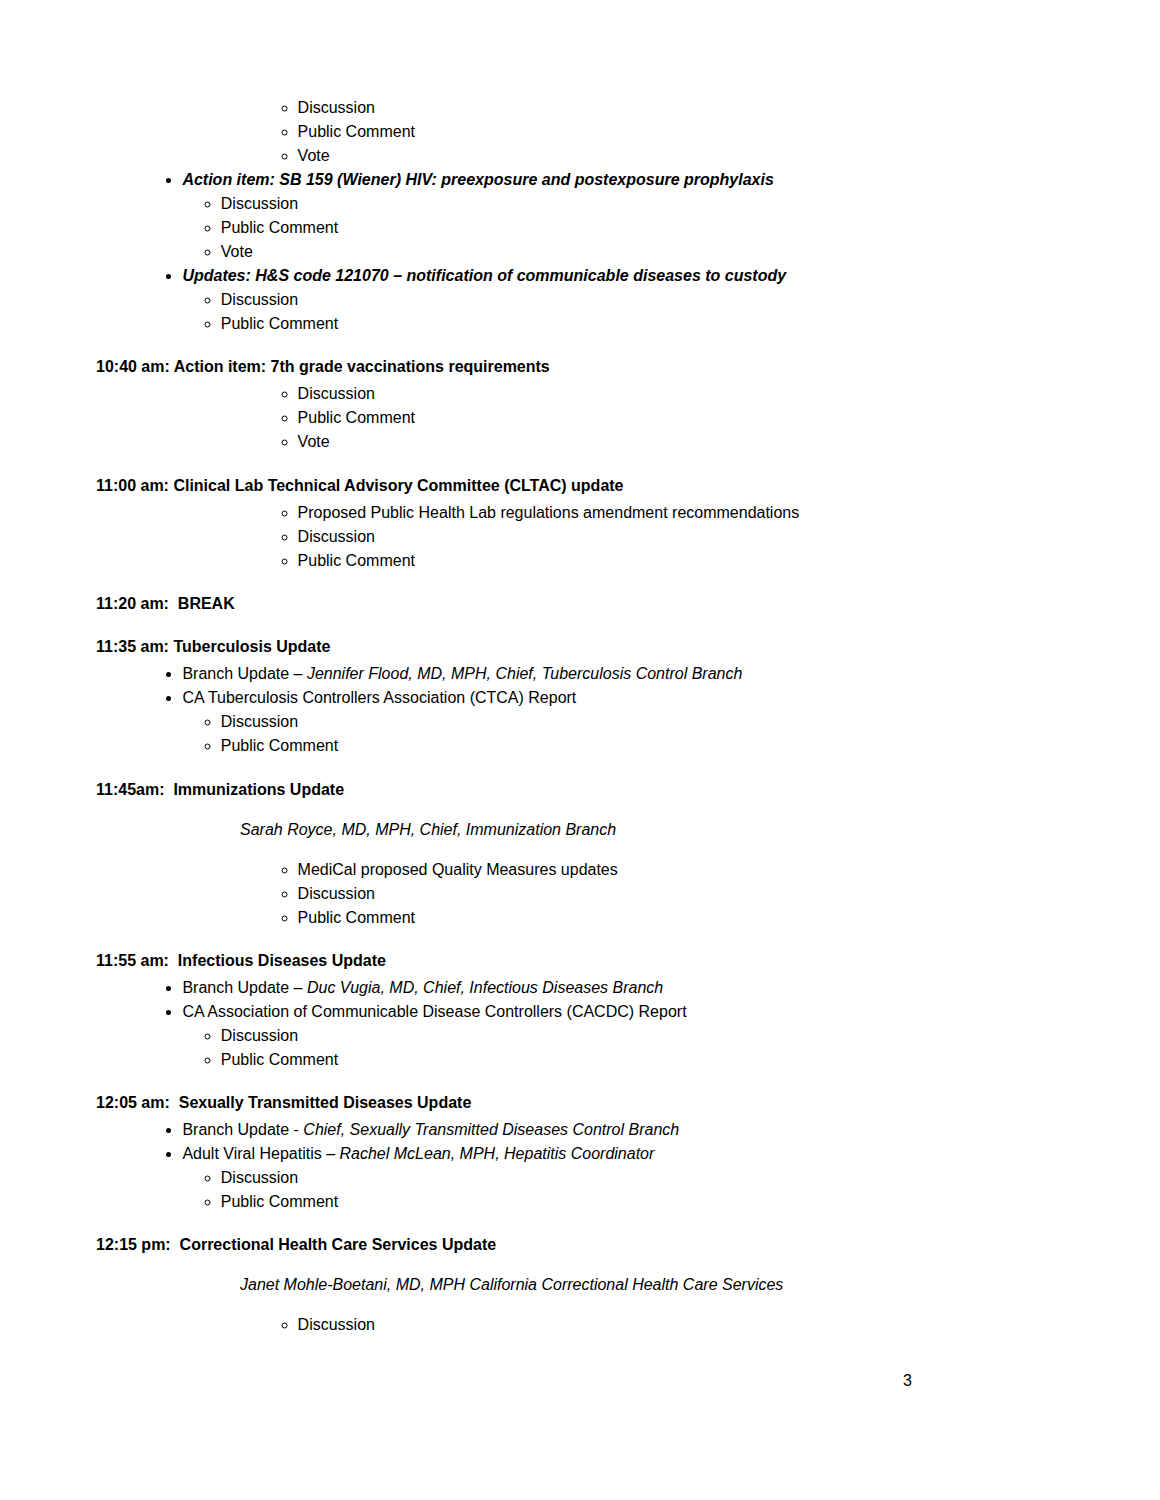Discussion
Public Comment
Vote
Action item: SB 159 (Wiener) HIV: preexposure and postexposure prophylaxis
Discussion
Public Comment
Vote
Updates: H&S code 121070 – notification of communicable diseases to custody
Discussion
Public Comment
10:40 am: Action item: 7th grade vaccinations requirements
Discussion
Public Comment
Vote
11:00 am: Clinical Lab Technical Advisory Committee (CLTAC) update
Proposed Public Health Lab regulations amendment recommendations
Discussion
Public Comment
11:20 am: BREAK
11:35 am: Tuberculosis Update
Branch Update – Jennifer Flood, MD, MPH, Chief, Tuberculosis Control Branch
CA Tuberculosis Controllers Association (CTCA) Report
Discussion
Public Comment
11:45am: Immunizations Update
Sarah Royce, MD, MPH, Chief, Immunization Branch
MediCal proposed Quality Measures updates
Discussion
Public Comment
11:55 am: Infectious Diseases Update
Branch Update – Duc Vugia, MD, Chief, Infectious Diseases Branch
CA Association of Communicable Disease Controllers (CACDC) Report
Discussion
Public Comment
12:05 am: Sexually Transmitted Diseases Update
Branch Update - Chief, Sexually Transmitted Diseases Control Branch
Adult Viral Hepatitis – Rachel McLean, MPH, Hepatitis Coordinator
Discussion
Public Comment
12:15 pm: Correctional Health Care Services Update
Janet Mohle-Boetani, MD, MPH California Correctional Health Care Services
Discussion
3